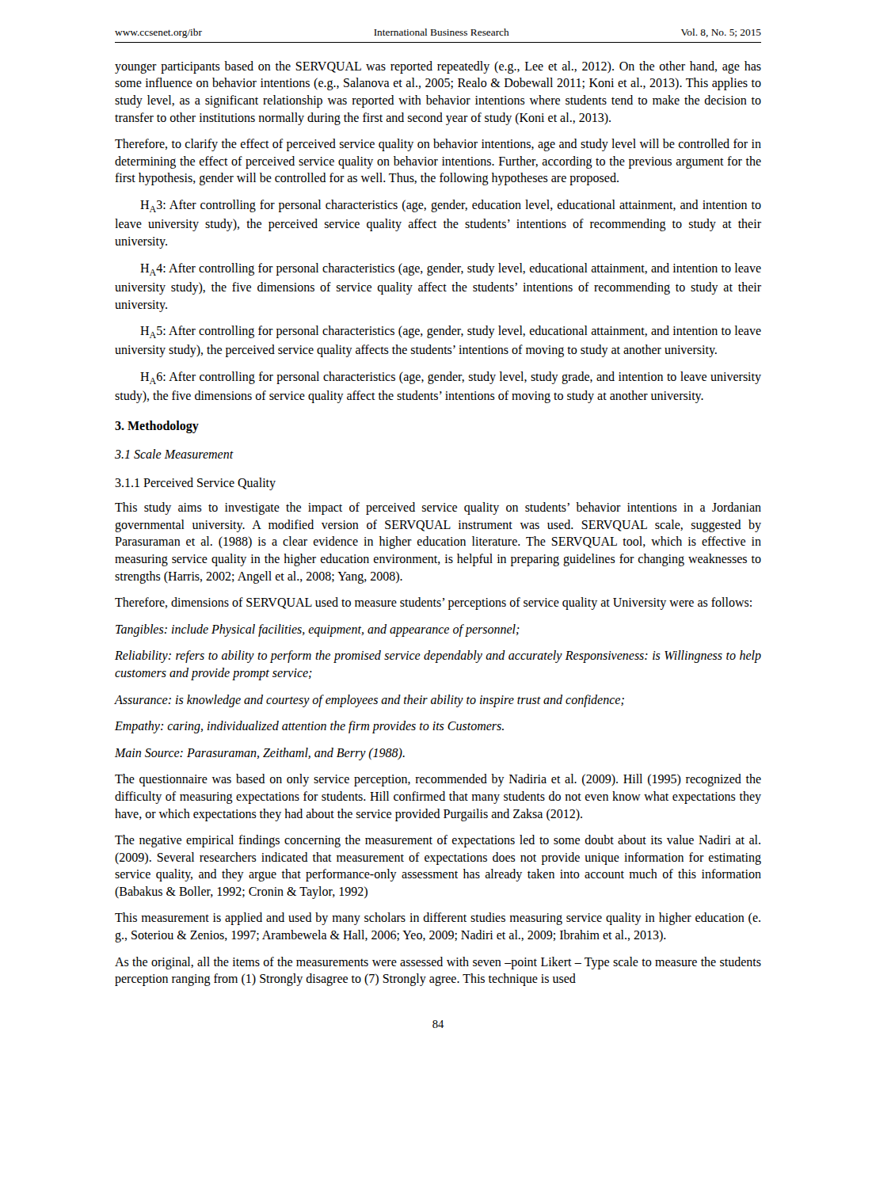www.ccsenet.org/ibr International Business Research Vol. 8, No. 5; 2015
younger participants based on the SERVQUAL was reported repeatedly (e.g., Lee et al., 2012). On the other hand, age has some influence on behavior intentions (e.g., Salanova et al., 2005; Realo & Dobewall 2011; Koni et al., 2013). This applies to study level, as a significant relationship was reported with behavior intentions where students tend to make the decision to transfer to other institutions normally during the first and second year of study (Koni et al., 2013).
Therefore, to clarify the effect of perceived service quality on behavior intentions, age and study level will be controlled for in determining the effect of perceived service quality on behavior intentions. Further, according to the previous argument for the first hypothesis, gender will be controlled for as well. Thus, the following hypotheses are proposed.
HA3: After controlling for personal characteristics (age, gender, education level, educational attainment, and intention to leave university study), the perceived service quality affect the students’ intentions of recommending to study at their university.
HA4: After controlling for personal characteristics (age, gender, study level, educational attainment, and intention to leave university study), the five dimensions of service quality affect the students’ intentions of recommending to study at their university.
HA5: After controlling for personal characteristics (age, gender, study level, educational attainment, and intention to leave university study), the perceived service quality affects the students’ intentions of moving to study at another university.
HA6: After controlling for personal characteristics (age, gender, study level, study grade, and intention to leave university study), the five dimensions of service quality affect the students’ intentions of moving to study at another university.
3. Methodology
3.1 Scale Measurement
3.1.1 Perceived Service Quality
This study aims to investigate the impact of perceived service quality on students’ behavior intentions in a Jordanian governmental university. A modified version of SERVQUAL instrument was used. SERVQUAL scale, suggested by Parasuraman et al. (1988) is a clear evidence in higher education literature. The SERVQUAL tool, which is effective in measuring service quality in the higher education environment, is helpful in preparing guidelines for changing weaknesses to strengths (Harris, 2002; Angell et al., 2008; Yang, 2008).
Therefore, dimensions of SERVQUAL used to measure students’ perceptions of service quality at University were as follows:
Tangibles: include Physical facilities, equipment, and appearance of personnel;
Reliability: refers to ability to perform the promised service dependably and accurately Responsiveness: is Willingness to help customers and provide prompt service;
Assurance: is knowledge and courtesy of employees and their ability to inspire trust and confidence;
Empathy: caring, individualized attention the firm provides to its Customers.
Main Source: Parasuraman, Zeithaml, and Berry (1988).
The questionnaire was based on only service perception, recommended by Nadiria et al. (2009). Hill (1995) recognized the difficulty of measuring expectations for students. Hill confirmed that many students do not even know what expectations they have, or which expectations they had about the service provided Purgailis and Zaksa (2012).
The negative empirical findings concerning the measurement of expectations led to some doubt about its value Nadiri at al. (2009). Several researchers indicated that measurement of expectations does not provide unique information for estimating service quality, and they argue that performance-only assessment has already taken into account much of this information (Babakus & Boller, 1992; Cronin & Taylor, 1992)
This measurement is applied and used by many scholars in different studies measuring service quality in higher education (e. g., Soteriou & Zenios, 1997; Arambewela & Hall, 2006; Yeo, 2009; Nadiri et al., 2009; Ibrahim et al., 2013).
As the original, all the items of the measurements were assessed with seven –point Likert – Type scale to measure the students perception ranging from (1) Strongly disagree to (7) Strongly agree. This technique is used
84